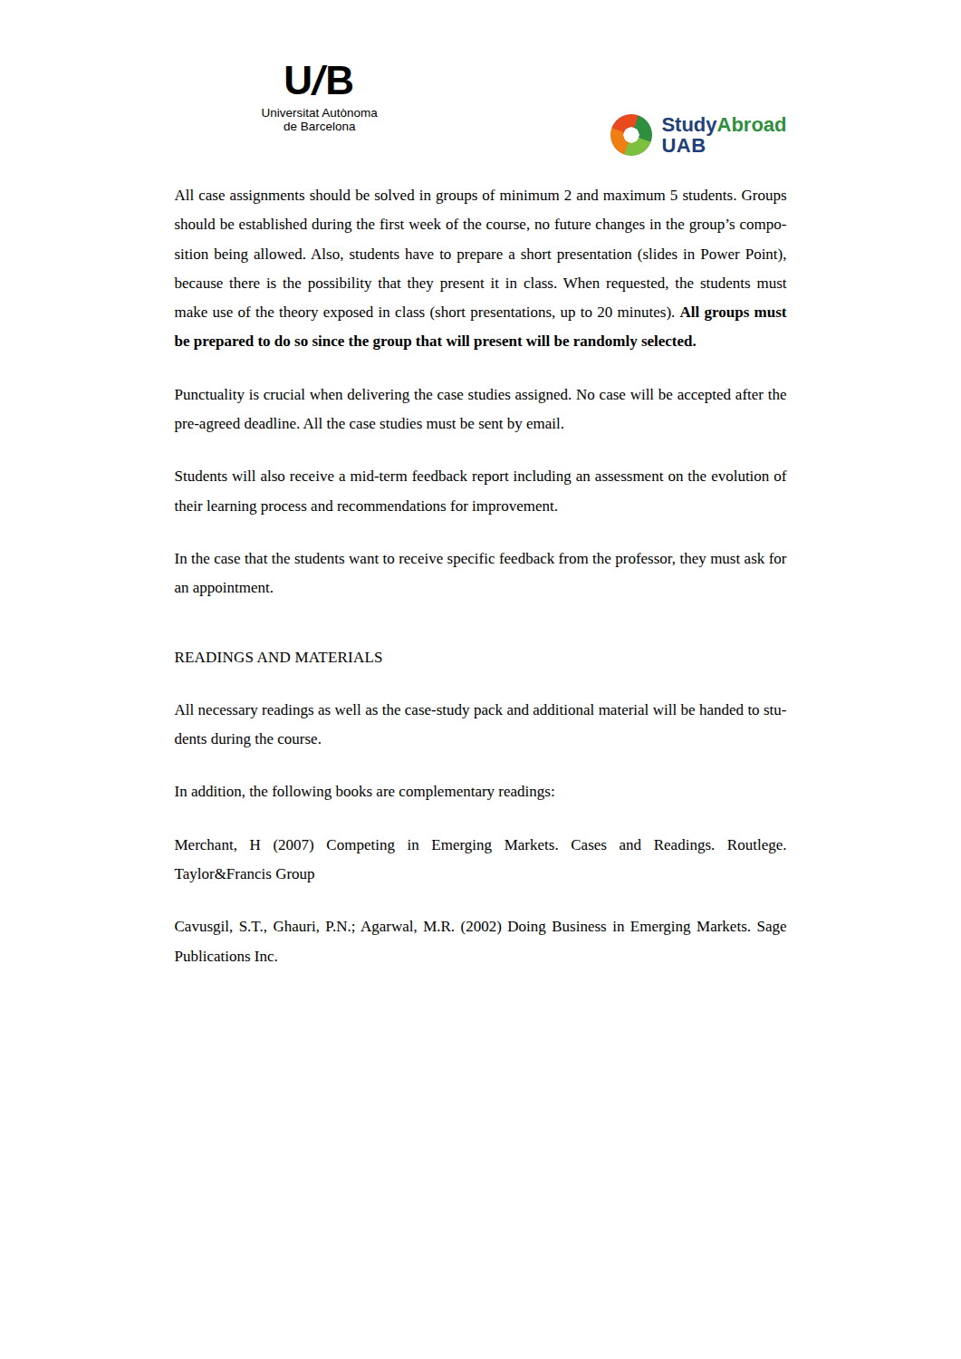U/B Universitat Autònoma de Barcelona
StudyAbroad UAB
All case assignments should be solved in groups of minimum 2 and maximum 5 students. Groups should be established during the first week of the course, no future changes in the group’s composition being allowed. Also, students have to prepare a short presentation (slides in Power Point), because there is the possibility that they present it in class. When requested, the students must make use of the theory exposed in class (short presentations, up to 20 minutes). All groups must be prepared to do so since the group that will present will be randomly selected.
Punctuality is crucial when delivering the case studies assigned. No case will be accepted after the pre-agreed deadline. All the case studies must be sent by email.
Students will also receive a mid-term feedback report including an assessment on the evolution of their learning process and recommendations for improvement.
In the case that the students want to receive specific feedback from the professor, they must ask for an appointment.
READINGS AND MATERIALS
All necessary readings as well as the case-study pack and additional material will be handed to students during the course.
In addition, the following books are complementary readings:
Merchant, H (2007) Competing in Emerging Markets. Cases and Readings. Routlege. Taylor&Francis Group
Cavusgil, S.T., Ghauri, P.N.; Agarwal, M.R. (2002) Doing Business in Emerging Markets. Sage Publications Inc.